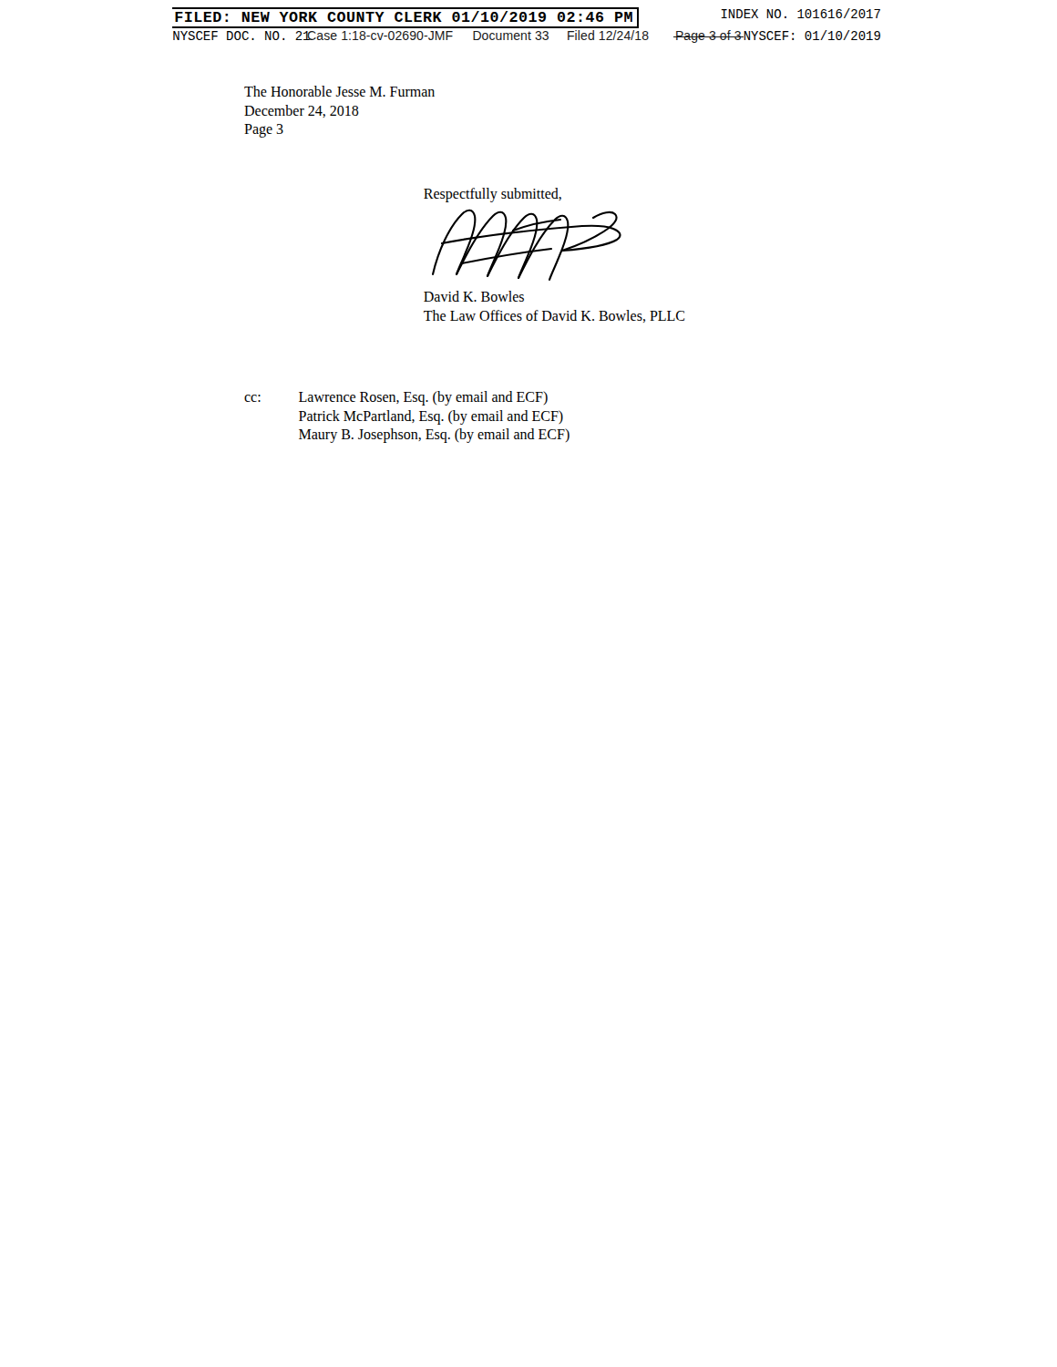FILED: NEW YORK COUNTY CLERK 01/10/2019 02:46 PM
INDEX NO. 101616/2017
NYSCEF DOC. NO. 21
NYSCEF: 01/10/2019
Case 1:18-cv-02690-JMF Document 33 Filed 12/24/18 Page 3 of 3
The Honorable Jesse M. Furman
December 24, 2018
Page 3
Respectfully submitted,
David K. Bowles
The Law Offices of David K. Bowles, PLLC
cc:
Lawrence Rosen, Esq. (by email and ECF)
Patrick McPartland, Esq. (by email and ECF)
Maury B. Josephson, Esq. (by email and ECF)